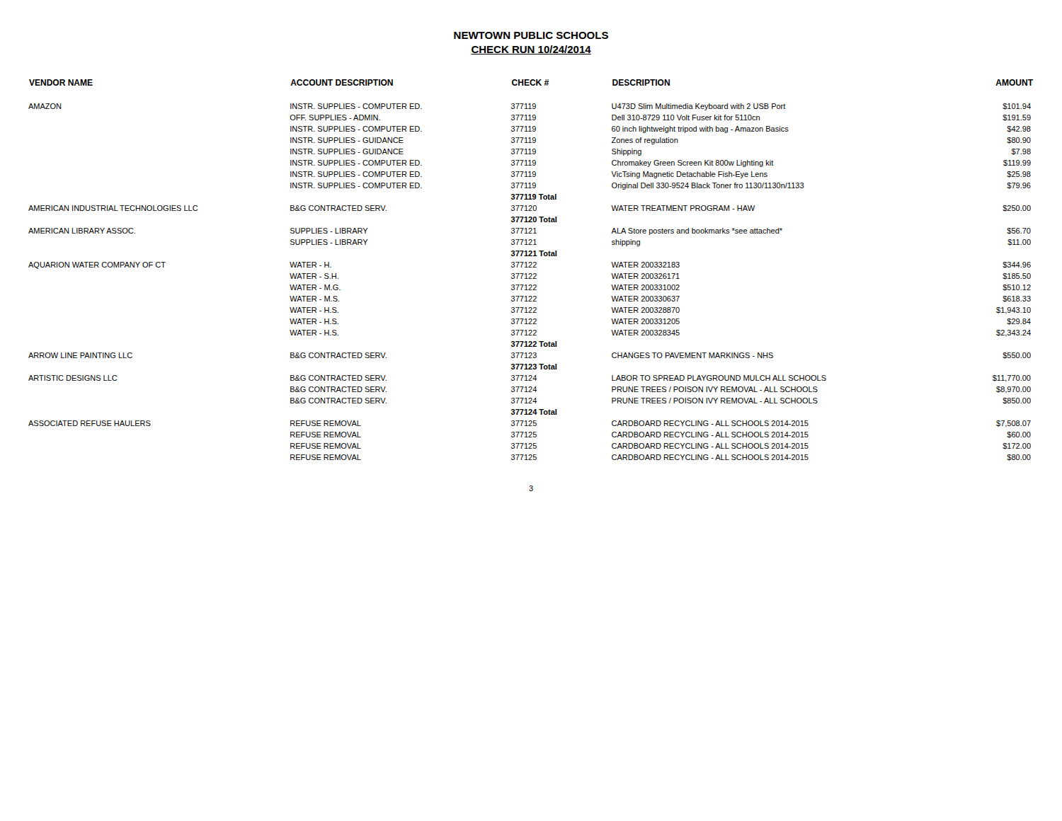NEWTOWN PUBLIC SCHOOLS
CHECK RUN 10/24/2014
| VENDOR NAME | ACCOUNT DESCRIPTION | CHECK # | DESCRIPTION | AMOUNT |
| --- | --- | --- | --- | --- |
| AMAZON | INSTR. SUPPLIES - COMPUTER ED. | 377119 | U473D Slim Multimedia Keyboard with 2 USB Port | $101.94 |
| | OFF. SUPPLIES - ADMIN. | 377119 | Dell 310-8729 110 Volt Fuser kit for 5110cn | $191.59 |
| | INSTR. SUPPLIES - COMPUTER ED. | 377119 | 60 inch lightweight tripod with bag - Amazon Basics | $42.98 |
| | INSTR. SUPPLIES - GUIDANCE | 377119 | Zones of regulation | $80.90 |
| | INSTR. SUPPLIES - GUIDANCE | 377119 | Shipping | $7.98 |
| | INSTR. SUPPLIES - COMPUTER ED. | 377119 | Chromakey Green Screen Kit 800w Lighting kit | $119.99 |
| | INSTR. SUPPLIES - COMPUTER ED. | 377119 | VicTsing Magnetic Detachable Fish-Eye Lens | $25.98 |
| | INSTR. SUPPLIES - COMPUTER ED. | 377119 | Original Dell 330-9524 Black Toner fro 1130/1130n/1133 | $79.96 |
| | | 377119 Total | | |
| AMERICAN INDUSTRIAL TECHNOLOGIES LLC | B&G CONTRACTED SERV. | 377120 | WATER TREATMENT PROGRAM - HAW | $250.00 |
| | | 377120 Total | | |
| AMERICAN LIBRARY ASSOC. | SUPPLIES - LIBRARY | 377121 | ALA Store posters and bookmarks *see attached* | $56.70 |
| | SUPPLIES - LIBRARY | 377121 | shipping | $11.00 |
| | | 377121 Total | | |
| AQUARION WATER COMPANY OF CT | WATER - H. | 377122 | WATER 200332183 | $344.96 |
| | WATER - S.H. | 377122 | WATER 200326171 | $185.50 |
| | WATER - M.G. | 377122 | WATER 200331002 | $510.12 |
| | WATER - M.S. | 377122 | WATER 200330637 | $618.33 |
| | WATER - H.S. | 377122 | WATER 200328870 | $1,943.10 |
| | WATER - H.S. | 377122 | WATER 200331205 | $29.84 |
| | WATER - H.S. | 377122 | WATER 200328345 | $2,343.24 |
| | | 377122 Total | | |
| ARROW LINE PAINTING LLC | B&G CONTRACTED SERV. | 377123 | CHANGES TO PAVEMENT MARKINGS - NHS | $550.00 |
| | | 377123 Total | | |
| ARTISTIC DESIGNS LLC | B&G CONTRACTED SERV. | 377124 | LABOR TO SPREAD PLAYGROUND MULCH ALL SCHOOLS | $11,770.00 |
| | B&G CONTRACTED SERV. | 377124 | PRUNE TREES / POISON IVY REMOVAL - ALL SCHOOLS | $8,970.00 |
| | B&G CONTRACTED SERV. | 377124 | PRUNE TREES / POISON IVY REMOVAL - ALL SCHOOLS | $850.00 |
| | | 377124 Total | | |
| ASSOCIATED REFUSE HAULERS | REFUSE REMOVAL | 377125 | CARDBOARD RECYCLING - ALL SCHOOLS 2014-2015 | $7,508.07 |
| | REFUSE REMOVAL | 377125 | CARDBOARD RECYCLING - ALL SCHOOLS 2014-2015 | $60.00 |
| | REFUSE REMOVAL | 377125 | CARDBOARD RECYCLING - ALL SCHOOLS 2014-2015 | $172.00 |
| | REFUSE REMOVAL | 377125 | CARDBOARD RECYCLING - ALL SCHOOLS 2014-2015 | $80.00 |
3